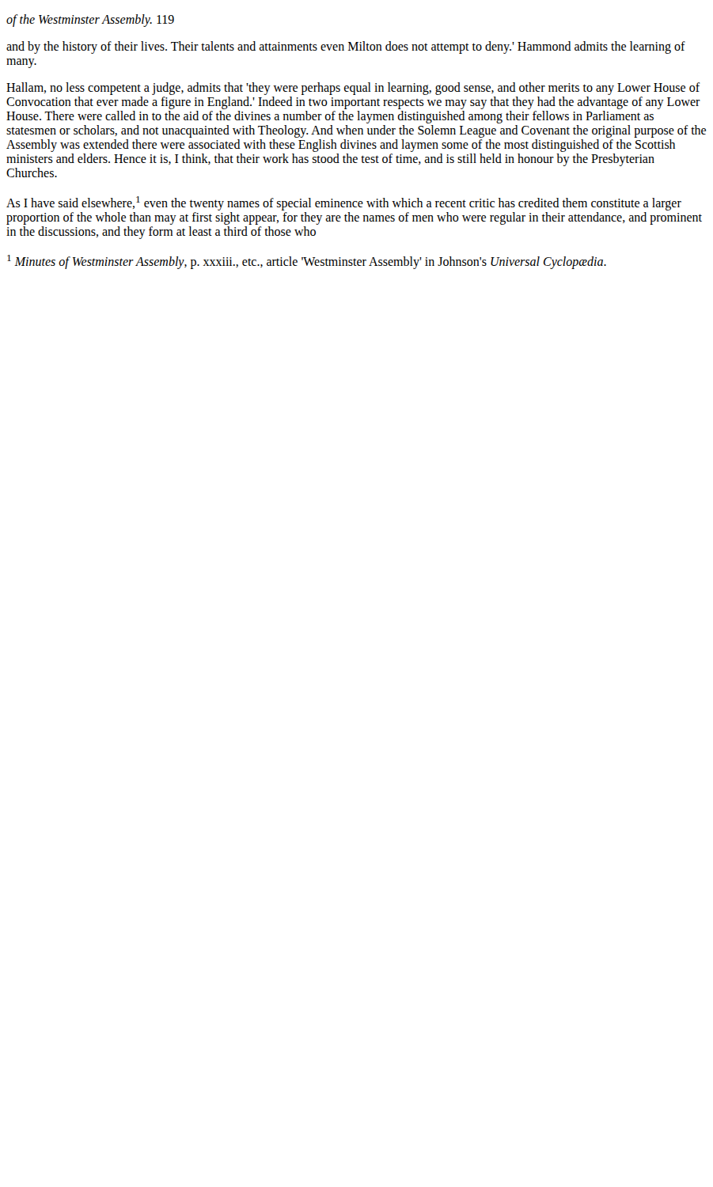of the Westminster Assembly. 119
and by the history of their lives. Their talents and attainments even Milton does not attempt to deny.' Hammond admits the learning of many.
Hallam, no less competent a judge, admits that 'they were perhaps equal in learning, good sense, and other merits to any Lower House of Convocation that ever made a figure in England.' Indeed in two important respects we may say that they had the advantage of any Lower House. There were called in to the aid of the divines a number of the laymen distinguished among their fellows in Parliament as statesmen or scholars, and not unacquainted with Theology. And when under the Solemn League and Covenant the original purpose of the Assembly was extended there were associated with these English divines and laymen some of the most distinguished of the Scottish ministers and elders. Hence it is, I think, that their work has stood the test of time, and is still held in honour by the Presbyterian Churches.
As I have said elsewhere,1 even the twenty names of special eminence with which a recent critic has credited them constitute a larger proportion of the whole than may at first sight appear, for they are the names of men who were regular in their attendance, and prominent in the discussions, and they form at least a third of those who
1 Minutes of Westminster Assembly, p. xxxiii., etc., article 'Westminster Assembly' in Johnson's Universal Cyclopædia.